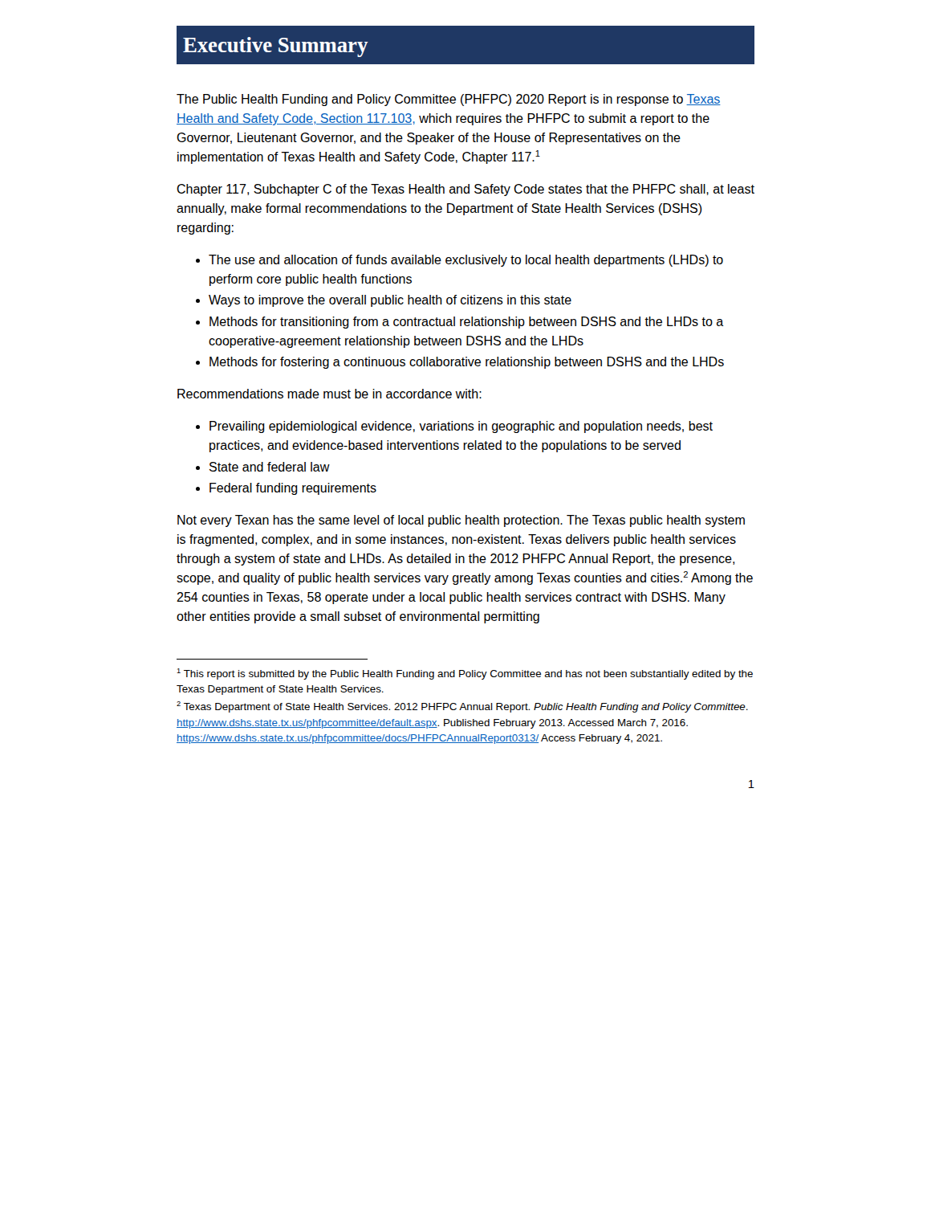Executive Summary
The Public Health Funding and Policy Committee (PHFPC) 2020 Report is in response to Texas Health and Safety Code, Section 117.103, which requires the PHFPC to submit a report to the Governor, Lieutenant Governor, and the Speaker of the House of Representatives on the implementation of Texas Health and Safety Code, Chapter 117.1
Chapter 117, Subchapter C of the Texas Health and Safety Code states that the PHFPC shall, at least annually, make formal recommendations to the Department of State Health Services (DSHS) regarding:
The use and allocation of funds available exclusively to local health departments (LHDs) to perform core public health functions
Ways to improve the overall public health of citizens in this state
Methods for transitioning from a contractual relationship between DSHS and the LHDs to a cooperative-agreement relationship between DSHS and the LHDs
Methods for fostering a continuous collaborative relationship between DSHS and the LHDs
Recommendations made must be in accordance with:
Prevailing epidemiological evidence, variations in geographic and population needs, best practices, and evidence-based interventions related to the populations to be served
State and federal law
Federal funding requirements
Not every Texan has the same level of local public health protection. The Texas public health system is fragmented, complex, and in some instances, non-existent. Texas delivers public health services through a system of state and LHDs. As detailed in the 2012 PHFPC Annual Report, the presence, scope, and quality of public health services vary greatly among Texas counties and cities.2 Among the 254 counties in Texas, 58 operate under a local public health services contract with DSHS. Many other entities provide a small subset of environmental permitting
1 This report is submitted by the Public Health Funding and Policy Committee and has not been substantially edited by the Texas Department of State Health Services.
2 Texas Department of State Health Services. 2012 PHFPC Annual Report. Public Health Funding and Policy Committee. http://www.dshs.state.tx.us/phfpcommittee/default.aspx. Published February 2013. Accessed March 7, 2016. https://www.dshs.state.tx.us/phfpcommittee/docs/PHFPCAnnualReport0313/ Access February 4, 2021.
1